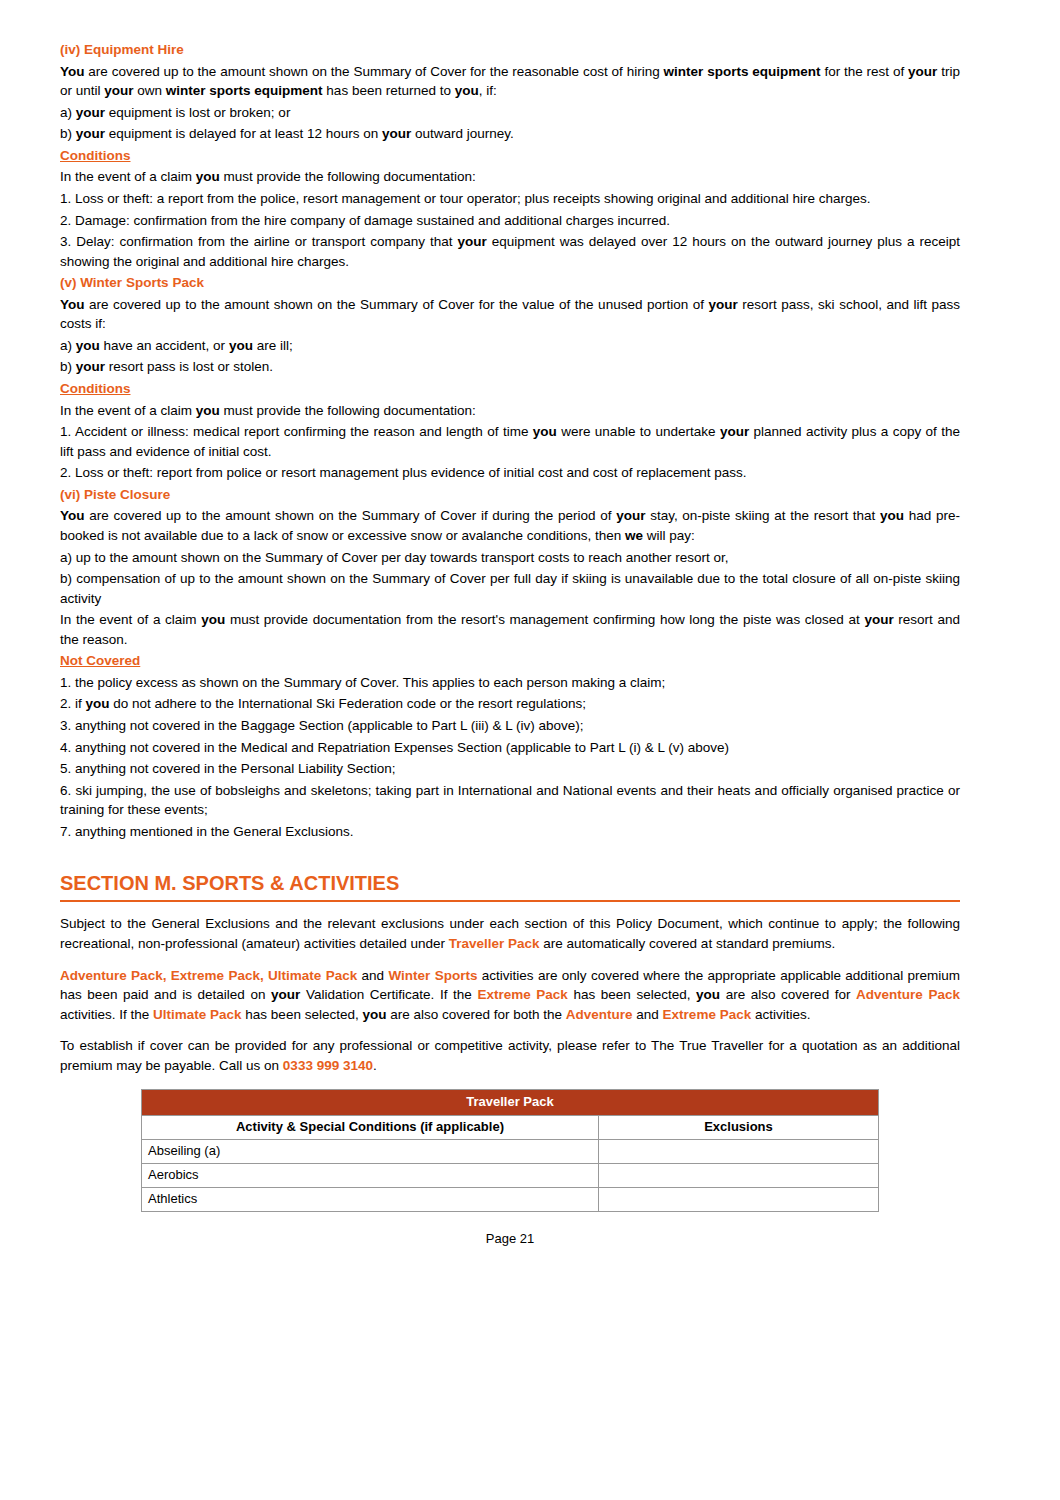(iv) Equipment Hire
You are covered up to the amount shown on the Summary of Cover for the reasonable cost of hiring winter sports equipment for the rest of your trip or until your own winter sports equipment has been returned to you, if:
a) your equipment is lost or broken; or
b) your equipment is delayed for at least 12 hours on your outward journey.
Conditions
In the event of a claim you must provide the following documentation:
1. Loss or theft: a report from the police, resort management or tour operator; plus receipts showing original and additional hire charges.
2. Damage: confirmation from the hire company of damage sustained and additional charges incurred.
3. Delay: confirmation from the airline or transport company that your equipment was delayed over 12 hours on the outward journey plus a receipt showing the original and additional hire charges.
(v) Winter Sports Pack
You are covered up to the amount shown on the Summary of Cover for the value of the unused portion of your resort pass, ski school, and lift pass costs if:
a) you have an accident, or you are ill;
b) your resort pass is lost or stolen.
Conditions
In the event of a claim you must provide the following documentation:
1. Accident or illness: medical report confirming the reason and length of time you were unable to undertake your planned activity plus a copy of the lift pass and evidence of initial cost.
2. Loss or theft: report from police or resort management plus evidence of initial cost and cost of replacement pass.
(vi) Piste Closure
You are covered up to the amount shown on the Summary of Cover if during the period of your stay, on-piste skiing at the resort that you had pre-booked is not available due to a lack of snow or excessive snow or avalanche conditions, then we will pay:
a) up to the amount shown on the Summary of Cover per day towards transport costs to reach another resort or,
b) compensation of up to the amount shown on the Summary of Cover per full day if skiing is unavailable due to the total closure of all on-piste skiing activity
In the event of a claim you must provide documentation from the resort's management confirming how long the piste was closed at your resort and the reason.
Not Covered
1. the policy excess as shown on the Summary of Cover. This applies to each person making a claim;
2. if you do not adhere to the International Ski Federation code or the resort regulations;
3. anything not covered in the Baggage Section (applicable to Part L (iii) & L (iv) above);
4. anything not covered in the Medical and Repatriation Expenses Section (applicable to Part L (i) & L (v) above)
5. anything not covered in the Personal Liability Section;
6. ski jumping, the use of bobsleighs and skeletons; taking part in International and National events and their heats and officially organised practice or training for these events;
7. anything mentioned in the General Exclusions.
SECTION M. SPORTS & ACTIVITIES
Subject to the General Exclusions and the relevant exclusions under each section of this Policy Document, which continue to apply; the following recreational, non-professional (amateur) activities detailed under Traveller Pack are automatically covered at standard premiums.
Adventure Pack, Extreme Pack, Ultimate Pack and Winter Sports activities are only covered where the appropriate applicable additional premium has been paid and is detailed on your Validation Certificate. If the Extreme Pack has been selected, you are also covered for Adventure Pack activities. If the Ultimate Pack has been selected, you are also covered for both the Adventure and Extreme Pack activities.
To establish if cover can be provided for any professional or competitive activity, please refer to The True Traveller for a quotation as an additional premium may be payable. Call us on 0333 999 3140.
| Traveller Pack |
| --- |
| Activity & Special Conditions (if applicable) | Exclusions |
| Abseiling (a) | |
| Aerobics | |
| Athletics | |
Page 21